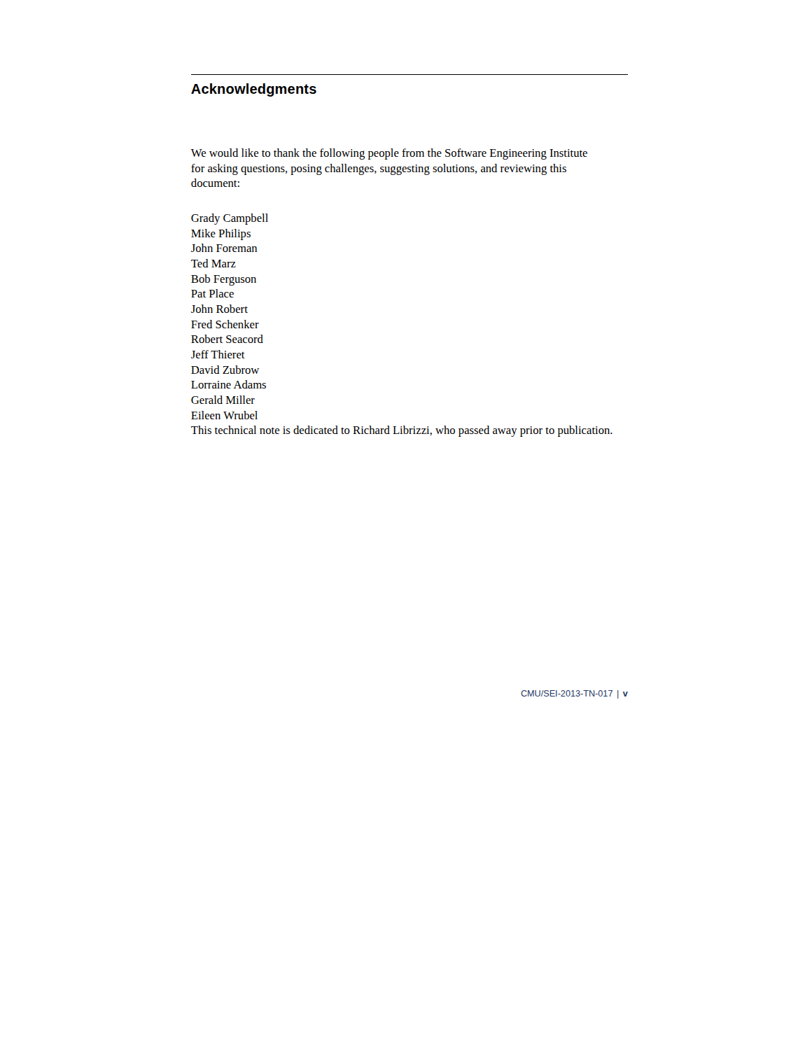Acknowledgments
We would like to thank the following people from the Software Engineering Institute for asking questions, posing challenges, suggesting solutions, and reviewing this document:
Grady Campbell
Mike Philips
John Foreman
Ted Marz
Bob Ferguson
Pat Place
John Robert
Fred Schenker
Robert Seacord
Jeff Thieret
David Zubrow
Lorraine Adams
Gerald Miller
Eileen Wrubel
This technical note is dedicated to Richard Librizzi, who passed away prior to publication.
CMU/SEI-2013-TN-017 | v